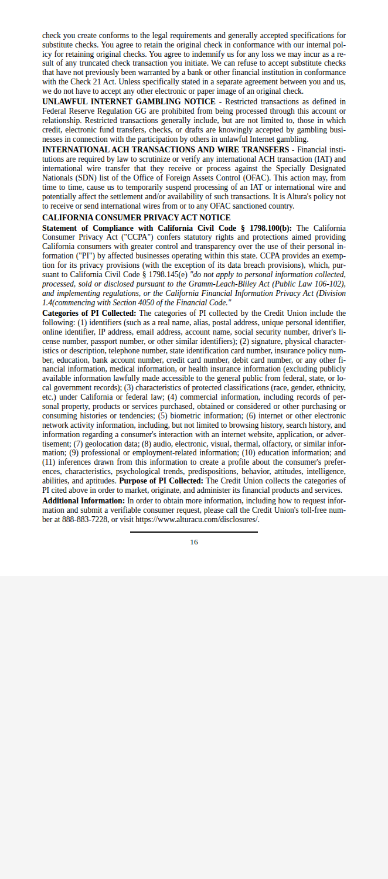check you create conforms to the legal requirements and generally accepted specifications for substitute checks. You agree to retain the original check in conformance with our internal policy for retaining original checks. You agree to indemnify us for any loss we may incur as a result of any truncated check transaction you initiate. We can refuse to accept substitute checks that have not previously been warranted by a bank or other financial institution in conformance with the Check 21 Act. Unless specifically stated in a separate agreement between you and us, we do not have to accept any other electronic or paper image of an original check.
UNLAWFUL INTERNET GAMBLING NOTICE - Restricted transactions as defined in Federal Reserve Regulation GG are prohibited from being processed through this account or relationship. Restricted transactions generally include, but are not limited to, those in which credit, electronic fund transfers, checks, or drafts are knowingly accepted by gambling businesses in connection with the participation by others in unlawful Internet gambling.
INTERNATIONAL ACH TRANSACTIONS AND WIRE TRANSFERS - Financial institutions are required by law to scrutinize or verify any international ACH transaction (IAT) and international wire transfer that they receive or process against the Specially Designated Nationals (SDN) list of the Office of Foreign Assets Control (OFAC). This action may, from time to time, cause us to temporarily suspend processing of an IAT or international wire and potentially affect the settlement and/or availability of such transactions. It is Altura's policy not to receive or send international wires from or to any OFAC sanctioned country.
CALIFORNIA CONSUMER PRIVACY ACT NOTICE
Statement of Compliance with California Civil Code § 1798.100(b): The California Consumer Privacy Act ("CCPA") confers statutory rights and protections aimed providing California consumers with greater control and transparency over the use of their personal information ("PI") by affected businesses operating within this state. CCPA provides an exemption for its privacy provisions (with the exception of its data breach provisions), which, pursuant to California Civil Code § 1798.145(e) "do not apply to personal information collected, processed, sold or disclosed pursuant to the Gramm-Leach-Bliley Act (Public Law 106-102), and implementing regulations, or the California Financial Information Privacy Act (Division 1.4(commencing with Section 4050 of the Financial Code."
Categories of PI Collected: The categories of PI collected by the Credit Union include the following: (1) identifiers (such as a real name, alias, postal address, unique personal identifier, online identifier, IP address, email address, account name, social security number, driver's license number, passport number, or other similar identifiers); (2) signature, physical characteristics or description, telephone number, state identification card number, insurance policy number, education, bank account number, credit card number, debit card number, or any other financial information, medical information, or health insurance information (excluding publicly available information lawfully made accessible to the general public from federal, state, or local government records); (3) characteristics of protected classifications (race, gender, ethnicity, etc.) under California or federal law; (4) commercial information, including records of personal property, products or services purchased, obtained or considered or other purchasing or consuming histories or tendencies; (5) biometric information; (6) internet or other electronic network activity information, including, but not limited to browsing history, search history, and information regarding a consumer's interaction with an internet website, application, or advertisement; (7) geolocation data; (8) audio, electronic, visual, thermal, olfactory, or similar information; (9) professional or employment-related information; (10) education information; and (11) inferences drawn from this information to create a profile about the consumer's preferences, characteristics, psychological trends, predispositions, behavior, attitudes, intelligence, abilities, and aptitudes. Purpose of PI Collected: The Credit Union collects the categories of PI cited above in order to market, originate, and administer its financial products and services.
Additional Information: In order to obtain more information, including how to request information and submit a verifiable consumer request, please call the Credit Union's toll-free number at 888-883-7228, or visit https://www.alturacu.com/disclosures/.
16